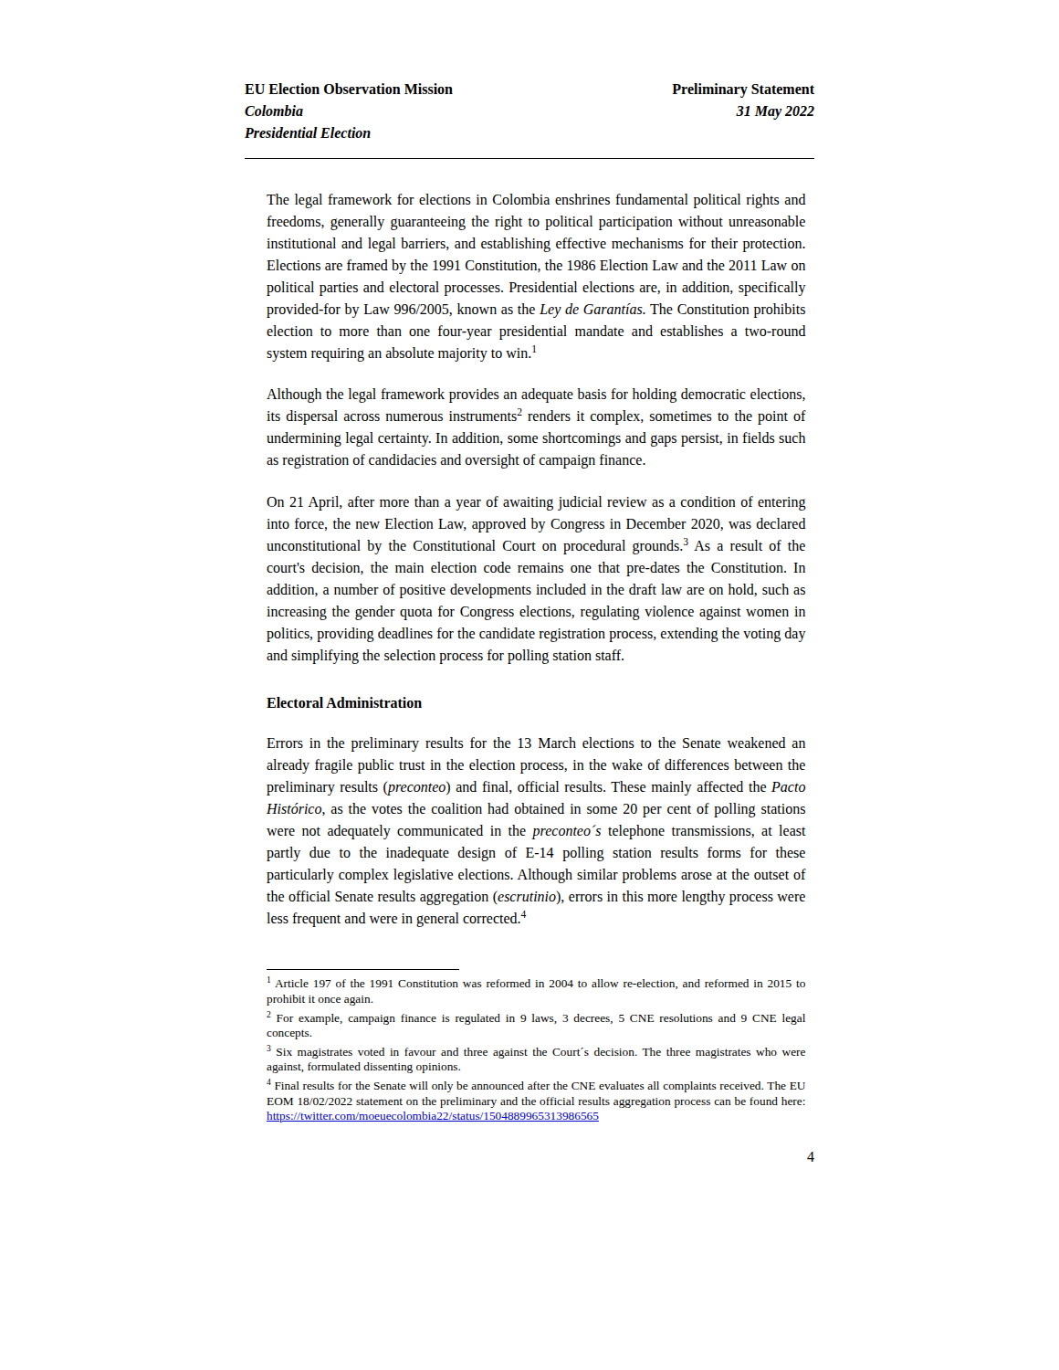| EU Election Observation Mission | Preliminary Statement |
| Colombia | 31 May 2022 |
| Presidential Election | |
The legal framework for elections in Colombia enshrines fundamental political rights and freedoms, generally guaranteeing the right to political participation without unreasonable institutional and legal barriers, and establishing effective mechanisms for their protection. Elections are framed by the 1991 Constitution, the 1986 Election Law and the 2011 Law on political parties and electoral processes. Presidential elections are, in addition, specifically provided-for by Law 996/2005, known as the Ley de Garantías. The Constitution prohibits election to more than one four-year presidential mandate and establishes a two-round system requiring an absolute majority to win.1
Although the legal framework provides an adequate basis for holding democratic elections, its dispersal across numerous instruments2 renders it complex, sometimes to the point of undermining legal certainty. In addition, some shortcomings and gaps persist, in fields such as registration of candidacies and oversight of campaign finance.
On 21 April, after more than a year of awaiting judicial review as a condition of entering into force, the new Election Law, approved by Congress in December 2020, was declared unconstitutional by the Constitutional Court on procedural grounds.3 As a result of the court's decision, the main election code remains one that pre-dates the Constitution. In addition, a number of positive developments included in the draft law are on hold, such as increasing the gender quota for Congress elections, regulating violence against women in politics, providing deadlines for the candidate registration process, extending the voting day and simplifying the selection process for polling station staff.
Electoral Administration
Errors in the preliminary results for the 13 March elections to the Senate weakened an already fragile public trust in the election process, in the wake of differences between the preliminary results (preconteo) and final, official results. These mainly affected the Pacto Histórico, as the votes the coalition had obtained in some 20 per cent of polling stations were not adequately communicated in the preconteo´s telephone transmissions, at least partly due to the inadequate design of E-14 polling station results forms for these particularly complex legislative elections. Although similar problems arose at the outset of the official Senate results aggregation (escrutinio), errors in this more lengthy process were less frequent and were in general corrected.4
1 Article 197 of the 1991 Constitution was reformed in 2004 to allow re-election, and reformed in 2015 to prohibit it once again.
2 For example, campaign finance is regulated in 9 laws, 3 decrees, 5 CNE resolutions and 9 CNE legal concepts.
3 Six magistrates voted in favour and three against the Court´s decision. The three magistrates who were against, formulated dissenting opinions.
4 Final results for the Senate will only be announced after the CNE evaluates all complaints received. The EU EOM 18/02/2022 statement on the preliminary and the official results aggregation process can be found here: https://twitter.com/moeuecolombia22/status/1504889965313986565
4